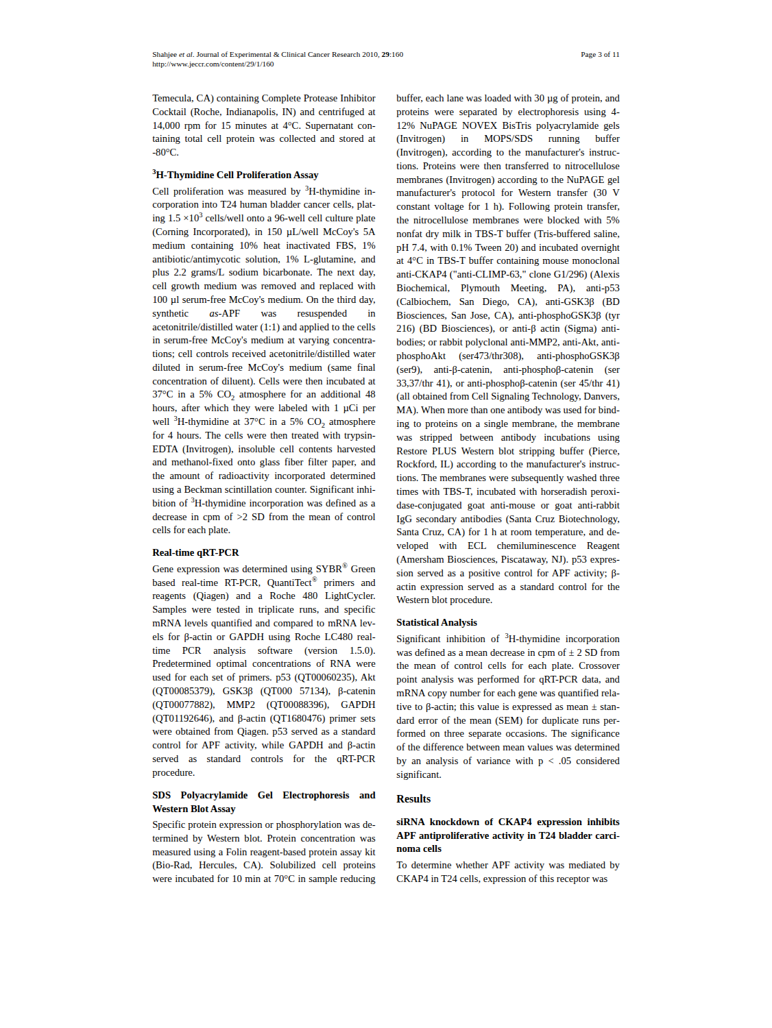Shahjee et al. Journal of Experimental & Clinical Cancer Research 2010, 29:160 http://www.jeccr.com/content/29/1/160
Page 3 of 11
Temecula, CA) containing Complete Protease Inhibitor Cocktail (Roche, Indianapolis, IN) and centrifuged at 14,000 rpm for 15 minutes at 4°C. Supernatant containing total cell protein was collected and stored at -80°C.
3H-Thymidine Cell Proliferation Assay
Cell proliferation was measured by 3H-thymidine incorporation into T24 human bladder cancer cells, plating 1.5 ×103 cells/well onto a 96-well cell culture plate (Corning Incorporated), in 150 µL/well McCoy's 5A medium containing 10% heat inactivated FBS, 1% antibiotic/antimycotic solution, 1% L-glutamine, and plus 2.2 grams/L sodium bicarbonate. The next day, cell growth medium was removed and replaced with 100 µl serum-free McCoy's medium. On the third day, synthetic as-APF was resuspended in acetonitrile/distilled water (1:1) and applied to the cells in serum-free McCoy's medium at varying concentrations; cell controls received acetonitrile/distilled water diluted in serum-free McCoy's medium (same final concentration of diluent). Cells were then incubated at 37°C in a 5% CO2 atmosphere for an additional 48 hours, after which they were labeled with 1 µCi per well 3H-thymidine at 37°C in a 5% CO2 atmosphere for 4 hours. The cells were then treated with trypsin-EDTA (Invitrogen), insoluble cell contents harvested and methanol-fixed onto glass fiber filter paper, and the amount of radioactivity incorporated determined using a Beckman scintillation counter. Significant inhibition of 3H-thymidine incorporation was defined as a decrease in cpm of >2 SD from the mean of control cells for each plate.
Real-time qRT-PCR
Gene expression was determined using SYBR® Green based real-time RT-PCR, QuantiTect® primers and reagents (Qiagen) and a Roche 480 LightCycler. Samples were tested in triplicate runs, and specific mRNA levels quantified and compared to mRNA levels for β-actin or GAPDH using Roche LC480 real-time PCR analysis software (version 1.5.0). Predetermined optimal concentrations of RNA were used for each set of primers. p53 (QT00060235), Akt (QT00085379), GSK3β (QT000 57134), β-catenin (QT00077882), MMP2 (QT00088396), GAPDH (QT01192646), and β-actin (QT1680476) primer sets were obtained from Qiagen. p53 served as a standard control for APF activity, while GAPDH and β-actin served as standard controls for the qRT-PCR procedure.
SDS Polyacrylamide Gel Electrophoresis and Western Blot Assay
Specific protein expression or phosphorylation was determined by Western blot. Protein concentration was measured using a Folin reagent-based protein assay kit (Bio-Rad, Hercules, CA). Solubilized cell proteins were incubated for 10 min at 70°C in sample reducing buffer, each lane was loaded with 30 µg of protein, and proteins were separated by electrophoresis using 4-12% NuPAGE NOVEX BisTris polyacrylamide gels (Invitrogen) in MOPS/SDS running buffer (Invitrogen), according to the manufacturer's instructions. Proteins were then transferred to nitrocellulose membranes (Invitrogen) according to the NuPAGE gel manufacturer's protocol for Western transfer (30 V constant voltage for 1 h). Following protein transfer, the nitrocellulose membranes were blocked with 5% nonfat dry milk in TBS-T buffer (Tris-buffered saline, pH 7.4, with 0.1% Tween 20) and incubated overnight at 4°C in TBS-T buffer containing mouse monoclonal anti-CKAP4 ("anti-CLIMP-63," clone G1/296) (Alexis Biochemical, Plymouth Meeting, PA), anti-p53 (Calbiochem, San Diego, CA), anti-GSK3β (BD Biosciences, San Jose, CA), anti-phosphoGSK3β (tyr 216) (BD Biosciences), or anti-β actin (Sigma) antibodies; or rabbit polyclonal anti-MMP2, anti-Akt, anti-phosphoAkt (ser473/thr308), anti-phosphoGSK3β (ser9), anti-β-catenin, anti-phosphoβ-catenin (ser 33,37/thr 41), or anti-phosphoβ-catenin (ser 45/thr 41) (all obtained from Cell Signaling Technology, Danvers, MA). When more than one antibody was used for binding to proteins on a single membrane, the membrane was stripped between antibody incubations using Restore PLUS Western blot stripping buffer (Pierce, Rockford, IL) according to the manufacturer's instructions. The membranes were subsequently washed three times with TBS-T, incubated with horseradish peroxidase-conjugated goat anti-mouse or goat anti-rabbit IgG secondary antibodies (Santa Cruz Biotechnology, Santa Cruz, CA) for 1 h at room temperature, and developed with ECL chemiluminescence Reagent (Amersham Biosciences, Piscataway, NJ). p53 expression served as a positive control for APF activity; β-actin expression served as a standard control for the Western blot procedure.
Statistical Analysis
Significant inhibition of 3H-thymidine incorporation was defined as a mean decrease in cpm of ± 2 SD from the mean of control cells for each plate. Crossover point analysis was performed for qRT-PCR data, and mRNA copy number for each gene was quantified relative to β-actin; this value is expressed as mean ± standard error of the mean (SEM) for duplicate runs performed on three separate occasions. The significance of the difference between mean values was determined by an analysis of variance with p < .05 considered significant.
Results
siRNA knockdown of CKAP4 expression inhibits APF antiproliferative activity in T24 bladder carcinoma cells
To determine whether APF activity was mediated by CKAP4 in T24 cells, expression of this receptor was